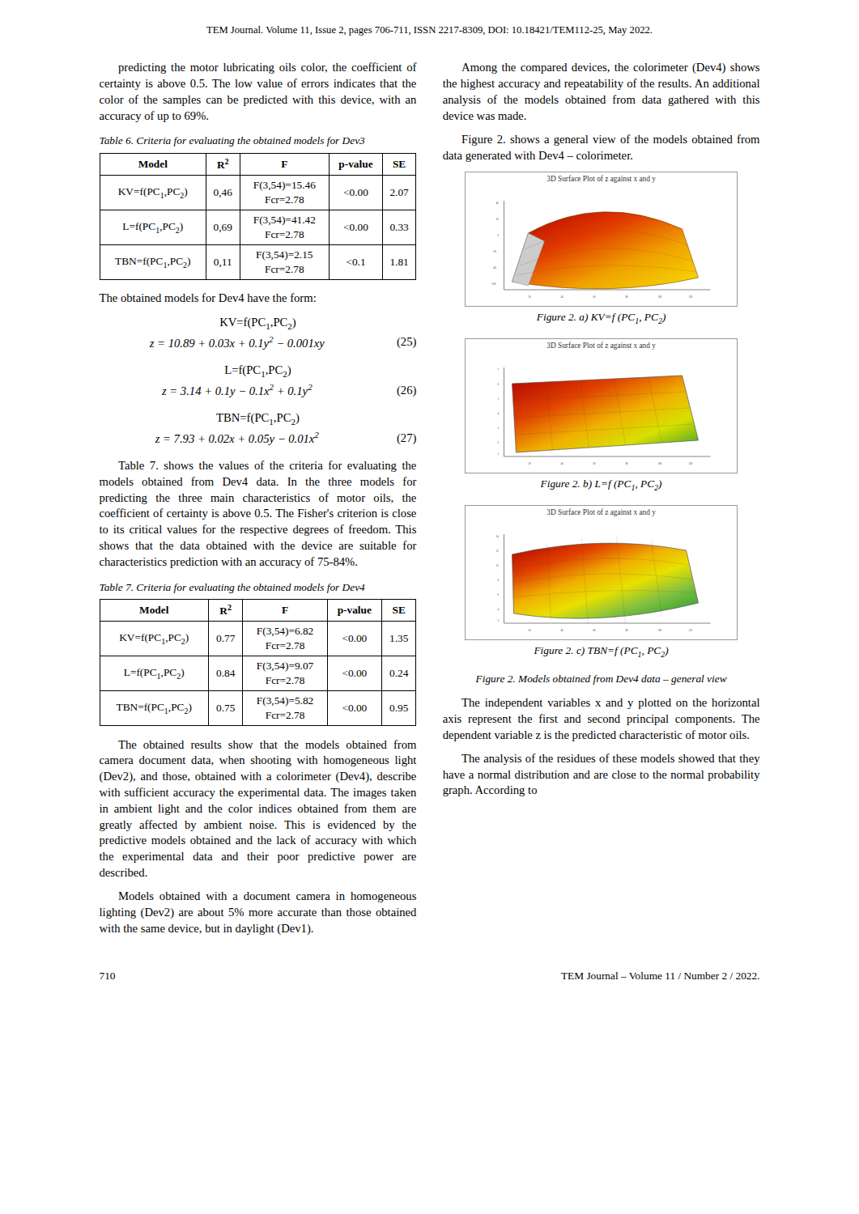TEM Journal. Volume 11, Issue 2, pages 706-711, ISSN 2217-8309, DOI: 10.18421/TEM112-25, May 2022.
predicting the motor lubricating oils color, the coefficient of certainty is above 0.5. The low value of errors indicates that the color of the samples can be predicted with this device, with an accuracy of up to 69%.
Table 6. Criteria for evaluating the obtained models for Dev3
| Model | R 2 | F | p-value | SE |
| --- | --- | --- | --- | --- |
| KV=f(PC 1 ,PC 2 ) | 0,46 | F(3,54)=15.46 Fcr=2.78 | <0.00 | 2.07 |
| L=f(PC 1 ,PC 2 ) | 0,69 | F(3,54)=41.42 Fcr=2.78 | <0.00 | 0.33 |
| TBN=f(PC 1 ,PC 2 ) | 0,11 | F(3,54)=2.15 Fcr=2.78 | <0.1 | 1.81 |
The obtained models for Dev4 have the form:
KV=f(PC1,PC2)
z = 10.89 + 0.03x + 0.1y2 − 0.001xy
(25)
L=f(PC1,PC2)
z = 3.14 + 0.1y − 0.1x2 + 0.1y2
(26)
TBN=f(PC1,PC2)
z = 7.93 + 0.02x + 0.05y − 0.01x2
(27)
Table 7. shows the values of the criteria for evaluating the models obtained from Dev4 data. In the three models for predicting the three main characteristics of motor oils, the coefficient of certainty is above 0.5. The Fisher's criterion is close to its critical values for the respective degrees of freedom. This shows that the data obtained with the device are suitable for characteristics prediction with an accuracy of 75-84%.
Table 7. Criteria for evaluating the obtained models for Dev4
| Model | R 2 | F | p-value | SE |
| --- | --- | --- | --- | --- |
| KV=f(PC 1 ,PC 2 ) | 0.77 | F(3,54)=6.82 Fcr=2.78 | <0.00 | 1.35 |
| L=f(PC 1 ,PC 2 ) | 0.84 | F(3,54)=9.07 Fcr=2.78 | <0.00 | 0.24 |
| TBN=f(PC 1 ,PC 2 ) | 0.75 | F(3,54)=5.82 Fcr=2.78 | <0.00 | 0.95 |
The obtained results show that the models obtained from camera document data, when shooting with homogeneous light (Dev2), and those, obtained with a colorimeter (Dev4), describe with sufficient accuracy the experimental data. The images taken in ambient light and the color indices obtained from them are greatly affected by ambient noise. This is evidenced by the predictive models obtained and the lack of accuracy with which the experimental data and their poor predictive power are described.
Models obtained with a document camera in homogeneous lighting (Dev2) are about 5% more accurate than those obtained with the same device, but in daylight (Dev1).
Among the compared devices, the colorimeter (Dev4) shows the highest accuracy and repeatability of the results. An additional analysis of the models obtained from data gathered with this device was made.
Figure 2. shows a general view of the models obtained from data generated with Dev4 – colorimeter.
3D Surface Plot of z against x and y
40 20 0 -20 -40 -100 20 40 60 80 100 120
Figure 2. a) KV=f (PC1, PC2)
3D Surface Plot of z against x and y
7 6 5 4 3 2 1 20 40 60 80 100 120
Figure 2. b) L=f (PC1, PC2)
3D Surface Plot of z against x and y
14 12 10 8 6 4 2 20 40 60 80 100 120
Figure 2. c) TBN=f (PC1, PC2)
Figure 2. Models obtained from Dev4 data – general view
The independent variables x and y plotted on the horizontal axis represent the first and second principal components. The dependent variable z is the predicted characteristic of motor oils.
The analysis of the residues of these models showed that they have a normal distribution and are close to the normal probability graph. According to
710
TEM Journal – Volume 11 / Number 2 / 2022.